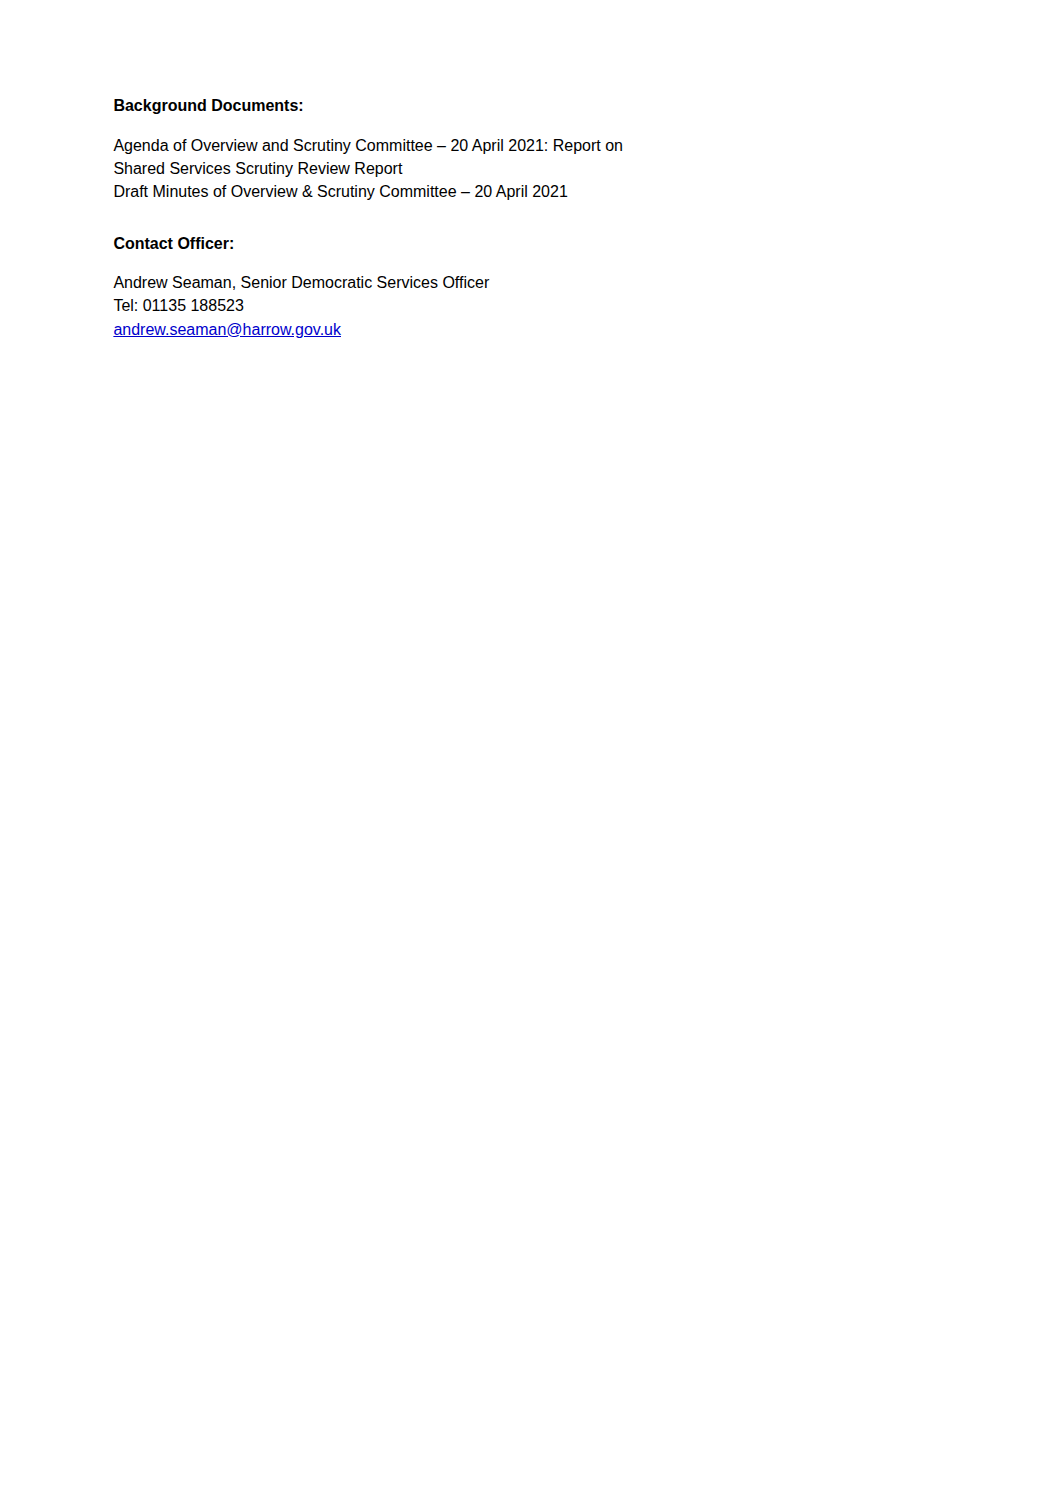Background Documents:
Agenda of Overview and Scrutiny Committee – 20 April 2021: Report on Shared Services Scrutiny Review Report Draft Minutes of Overview & Scrutiny Committee – 20 April 2021
Contact Officer:
Andrew Seaman, Senior Democratic Services Officer Tel: 01135 188523 andrew.seaman@harrow.gov.uk